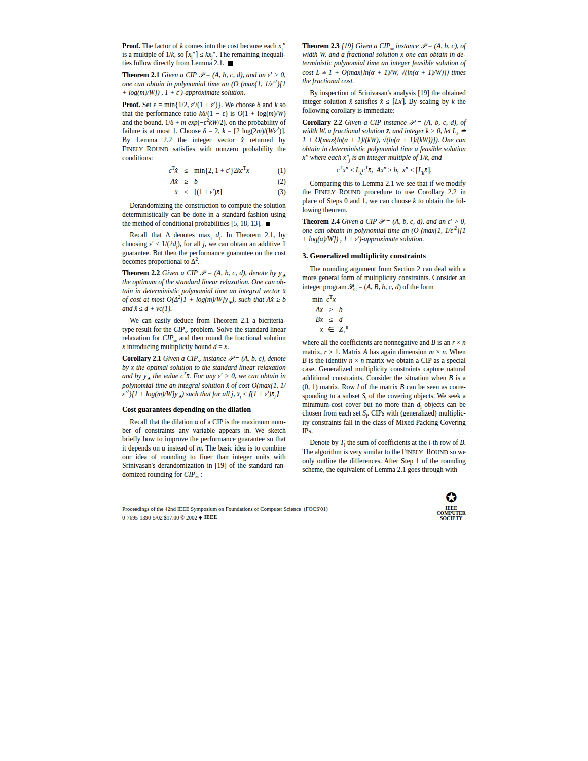Proof. The factor of k comes into the cost because each xj″ is a multiple of 1/k, so ⌈xi″⌉ ≤ kxj″. The remaining inequalities follow directly from Lemma 2.1.
Theorem 2.1 Given a CIP 𝒫 = (A, b, c, d), and an ε′ > 0, one can obtain in polynomial time an (O (max{1, 1/ε′2}[1 + log(m)/W]) , 1 + ε′)-approximate solution.
Proof. Set ε = min{1/2, ε′/(1 + ε′)}. We choose δ and k so that the performance ratio kδ/(1 − ε) is O(1 + log(m)/W) and the bound, 1/δ + m exp(−ε2kW/2), on the probability of failure is at most 1. Choose δ = 2, k = ⌈2 log(2m)/(Wε2)⌉. By Lemma 2.2 the integer vector x̂ returned by FINELY_ROUND satisfies with nonzero probability the conditions:
| c T x̂ | ≤ | min{2, 1 + ε′}2 kc T x̄ | (1) |
| Ax̂ | ≥ | b | (2) |
| x̂ | ≤ | ⌈(1 + ε′) x̄ ⌉ | (3) |
Derandomizing the construction to compute the solution deterministically can be done in a standard fashion using the method of conditional probabilities [5, 18, 13].
Recall that Δ denotes maxj dj. In Theorem 2.1, by choosing ε′ < 1/(2dj), for all j, we can obtain an additive 1 guarantee. But then the performance guarantee on the cost becomes proportional to Δ2.
Theorem 2.2 Given a CIP 𝒫 = (A, b, c, d), denote by y∗ the optimum of the standard linear relaxation. One can obtain in deterministic polynomial time an integral vector x̂ of cost at most O(Δ2[1 + log(m)/W]y∗), such that Ax̂ ≥ b and x̂ ≤ d + vc(1).
We can easily deduce from Theorem 2.1 a bicriteria-type result for the CIP∞ problem. Solve the standard linear relaxation for CIP∞ and then round the fractional solution x̄ introducing multiplicity bound d = x̄.
Corollary 2.1 Given a CIP∞ instance 𝒫 = (A, b, c), denote by x̄ the optimal solution to the standard linear relaxation and by y∗ the value cTx̄. For any ε′ > 0, we can obtain in polynomial time an integral solution x̂ of cost O(max{1, 1/ε′2}[1 + log(m)/W]y∗) such that for all j, x̂j ≤ ⌈(1 + ε′)x̄j⌉.
Cost guarantees depending on the dilation
Recall that the dilation α of a CIP is the maximum number of constraints any variable appears in. We sketch briefly how to improve the performance guarantee so that it depends on α instead of m. The basic idea is to combine our idea of rounding to finer than integer units with Srinivasan's derandomization in [19] of the standard randomized rounding for CIP∞ :
Theorem 2.3 [19] Given a CIP∞ instance 𝒫 = (A, b, c), of width W, and a fractional solution x̄ one can obtain in deterministic polynomial time an integer feasible solution of cost L ≐ 1 + O(max{ln(α + 1)/W, √(ln(α + 1)/W)}) times the fractional cost.
By inspection of Srinivasan's analysis [19] the obtained integer solution x̂ satisfies x̂ ≤ ⌈Lx̄⌉. By scaling by k the following corollary is immediate:
Corollary 2.2 Given a CIP instance 𝒫 = (A, b, c, d), of width W, a fractional solution x̄, and integer k > 0, let Lk ≐ 1 + O(max{ln(α + 1)/(kW), √(ln(α + 1)/(kW))}). One can obtain in deterministic polynomial time a feasible solution x″ where each x″j is an integer multiple of 1/k, and
cTx″ ≤ LkcTx̄, Ax″ ≥ b, x″ ≤ ⌈Lkx̄⌉.
Comparing this to Lemma 2.1 we see that if we modify the FINELY_ROUND procedure to use Corollary 2.2 in place of Steps 0 and 1, we can choose k to obtain the following theorem.
Theorem 2.4 Given a CIP 𝒫 = (A, b, c, d), and an ε′ > 0, one can obtain in polynomial time an (O (max{1, 1/ε′2}[1 + log(α)/W]) , 1 + ε′)-approximate solution.
3. Generalized multiplicity constraints
The rounding argument from Section 2 can deal with a more general form of multiplicity constraints. Consider an integer program 𝒫G = (A, B, b, c, d) of the form
| min | c T x | |
| Ax | ≥ | b |
| Bx | ≤ | d |
| x | ∈ | Z + n |
where all the coefficients are nonnegative and B is an r × n matrix, r ≥ 1. Matrix A has again dimension m × n. When B is the identity n × n matrix we obtain a CIP as a special case. Generalized multiplicity constraints capture natural additional constraints. Consider the situation when B is a (0, 1) matrix. Row l of the matrix B can be seen as corresponding to a subset Sl of the covering objects. We seek a minimum-cost cover but no more than dl objects can be chosen from each set Sl. CIPs with (generalized) multiplicity constraints fall in the class of Mixed Packing Covering IPs.
Denote by Tl the sum of coefficients at the l-th row of B. The algorithm is very similar to the FINELY_ROUND so we only outline the differences. After Step 1 of the rounding scheme, the equivalent of Lemma 2.1 goes through with
Proceedings of the 42nd IEEE Symposium on Foundations of Computer Science (FOCS'01)
0-7695-1390-5/02 $17.00 © 2002 IEEE
✪ IEEE COMPUTER SOCIETY